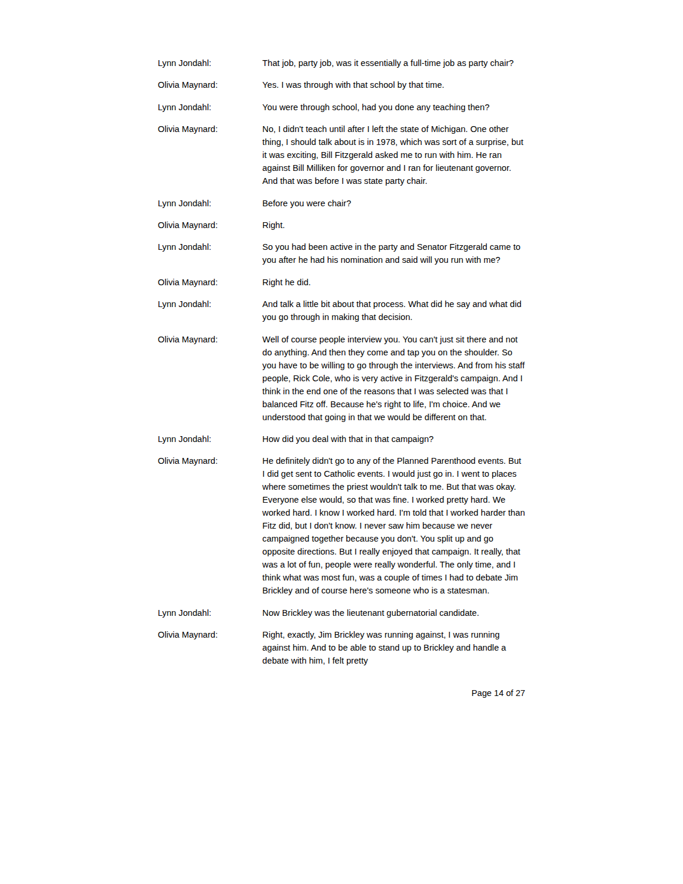| Lynn Jondahl: | That job, party job, was it essentially a full-time job as party chair? |
| Olivia Maynard: | Yes. I was through with that school by that time. |
| Lynn Jondahl: | You were through school, had you done any teaching then? |
| Olivia Maynard: | No, I didn't teach until after I left the state of Michigan. One other thing, I should talk about is in 1978, which was sort of a surprise, but it was exciting, Bill Fitzgerald asked me to run with him. He ran against Bill Milliken for governor and I ran for lieutenant governor. And that was before I was state party chair. |
| Lynn Jondahl: | Before you were chair? |
| Olivia Maynard: | Right. |
| Lynn Jondahl: | So you had been active in the party and Senator Fitzgerald came to you after he had his nomination and said will you run with me? |
| Olivia Maynard: | Right he did. |
| Lynn Jondahl: | And talk a little bit about that process. What did he say and what did you go through in making that decision. |
| Olivia Maynard: | Well of course people interview you. You can't just sit there and not do anything. And then they come and tap you on the shoulder. So you have to be willing to go through the interviews. And from his staff people, Rick Cole, who is very active in Fitzgerald's campaign. And I think in the end one of the reasons that I was selected was that I balanced Fitz off. Because he's right to life, I'm choice. And we understood that going in that we would be different on that. |
| Lynn Jondahl: | How did you deal with that in that campaign? |
| Olivia Maynard: | He definitely didn't go to any of the Planned Parenthood events. But I did get sent to Catholic events. I would just go in. I went to places where sometimes the priest wouldn't talk to me. But that was okay. Everyone else would, so that was fine. I worked pretty hard. We worked hard. I know I worked hard. I'm told that I worked harder than Fitz did, but I don't know. I never saw him because we never campaigned together because you don't. You split up and go opposite directions. But I really enjoyed that campaign. It really, that was a lot of fun, people were really wonderful. The only time, and I think what was most fun, was a couple of times I had to debate Jim Brickley and of course here's someone who is a statesman. |
| Lynn Jondahl: | Now Brickley was the lieutenant gubernatorial candidate. |
| Olivia Maynard: | Right, exactly, Jim Brickley was running against, I was running against him. And to be able to stand up to Brickley and handle a debate with him, I felt pretty |
Page 14 of 27